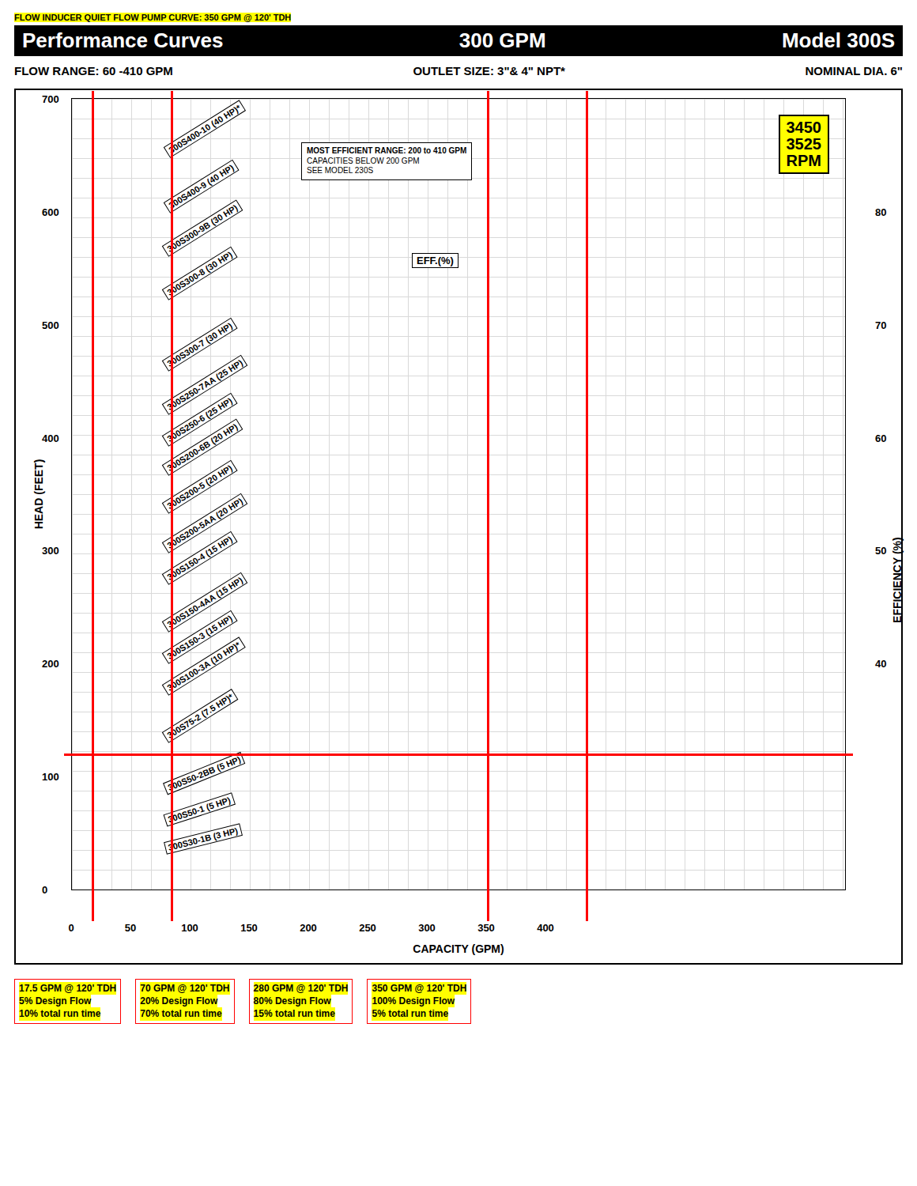FLOW INDUCER QUIET FLOW PUMP CURVE: 350 GPM @ 120' TDH
Performance Curves 300 GPM Model 300S
FLOW RANGE: 60 -410 GPM OUTLET SIZE: 3"& 4" NPT* NOMINAL DIA. 6"
3450
3525
RPM
MOST EFFICIENT RANGE: 200 to 410 GPM
CAPACITIES BELOW 200 GPM
SEE MODEL 230S
EFF.(%)
HEAD (FEET) EFFICIENCY (%)
700 600 500 400 300 200 100 0
80 70 60 50 40
300S400-10 (40 HP)*
300S400-9 (40 HP)
300S300-9B (30 HP)
300S300-8 (30 HP)
300S300-7 (30 HP)
300S250-7AA (25 HP)
300S250-6 (25 HP)
300S200-6B (20 HP)
300S200-5 (20 HP)
300S200-5AA (20 HP)
300S150-4 (15 HP)
300S150-4AA (15 HP)
300S150-3 (15 HP)
300S100-3A (10 HP)*
300S75-2 (7.5 HP)*
300S50-2BB (5 HP)
300S50-1 (5 HP)
300S30-1B (3 HP)
0 50 100 150 200 250 300 350 400
CAPACITY (GPM)
17.5 GPM @ 120' TDH
5% Design Flow
10% total run time
70 GPM @ 120' TDH
20% Design Flow
70% total run time
280 GPM @ 120' TDH
80% Design Flow
15% total run time
350 GPM @ 120' TDH
100% Design Flow
5% total run time